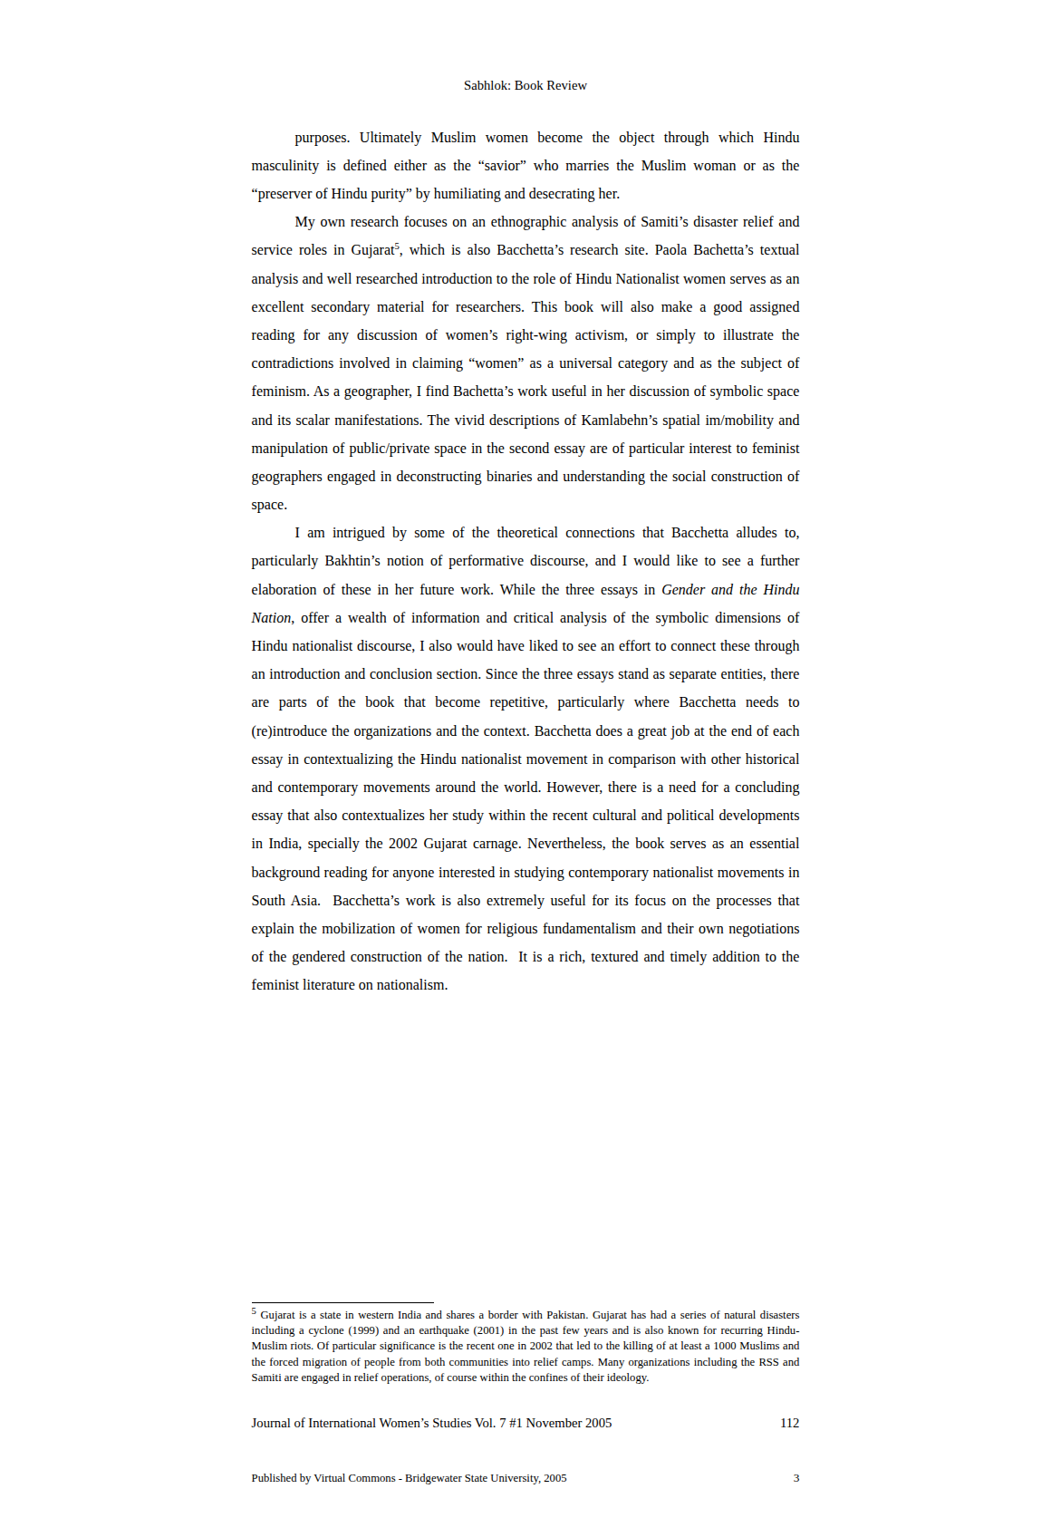Sabhlok: Book Review
purposes. Ultimately Muslim women become the object through which Hindu masculinity is defined either as the “savior” who marries the Muslim woman or as the “preserver of Hindu purity” by humiliating and desecrating her.
My own research focuses on an ethnographic analysis of Samiti’s disaster relief and service roles in Gujarat5, which is also Bacchetta’s research site. Paola Bachetta’s textual analysis and well researched introduction to the role of Hindu Nationalist women serves as an excellent secondary material for researchers. This book will also make a good assigned reading for any discussion of women’s right-wing activism, or simply to illustrate the contradictions involved in claiming “women” as a universal category and as the subject of feminism. As a geographer, I find Bachetta’s work useful in her discussion of symbolic space and its scalar manifestations. The vivid descriptions of Kamlabehn’s spatial im/mobility and manipulation of public/private space in the second essay are of particular interest to feminist geographers engaged in deconstructing binaries and understanding the social construction of space.
I am intrigued by some of the theoretical connections that Bacchetta alludes to, particularly Bakhtin’s notion of performative discourse, and I would like to see a further elaboration of these in her future work. While the three essays in Gender and the Hindu Nation, offer a wealth of information and critical analysis of the symbolic dimensions of Hindu nationalist discourse, I also would have liked to see an effort to connect these through an introduction and conclusion section. Since the three essays stand as separate entities, there are parts of the book that become repetitive, particularly where Bacchetta needs to (re)introduce the organizations and the context. Bacchetta does a great job at the end of each essay in contextualizing the Hindu nationalist movement in comparison with other historical and contemporary movements around the world. However, there is a need for a concluding essay that also contextualizes her study within the recent cultural and political developments in India, specially the 2002 Gujarat carnage. Nevertheless, the book serves as an essential background reading for anyone interested in studying contemporary nationalist movements in South Asia. Bacchetta’s work is also extremely useful for its focus on the processes that explain the mobilization of women for religious fundamentalism and their own negotiations of the gendered construction of the nation. It is a rich, textured and timely addition to the feminist literature on nationalism.
5 Gujarat is a state in western India and shares a border with Pakistan. Gujarat has had a series of natural disasters including a cyclone (1999) and an earthquake (2001) in the past few years and is also known for recurring Hindu-Muslim riots. Of particular significance is the recent one in 2002 that led to the killing of at least a 1000 Muslims and the forced migration of people from both communities into relief camps. Many organizations including the RSS and Samiti are engaged in relief operations, of course within the confines of their ideology.
Journal of International Women’s Studies Vol. 7 #1 November 2005 112
Published by Virtual Commons - Bridgewater State University, 2005 3